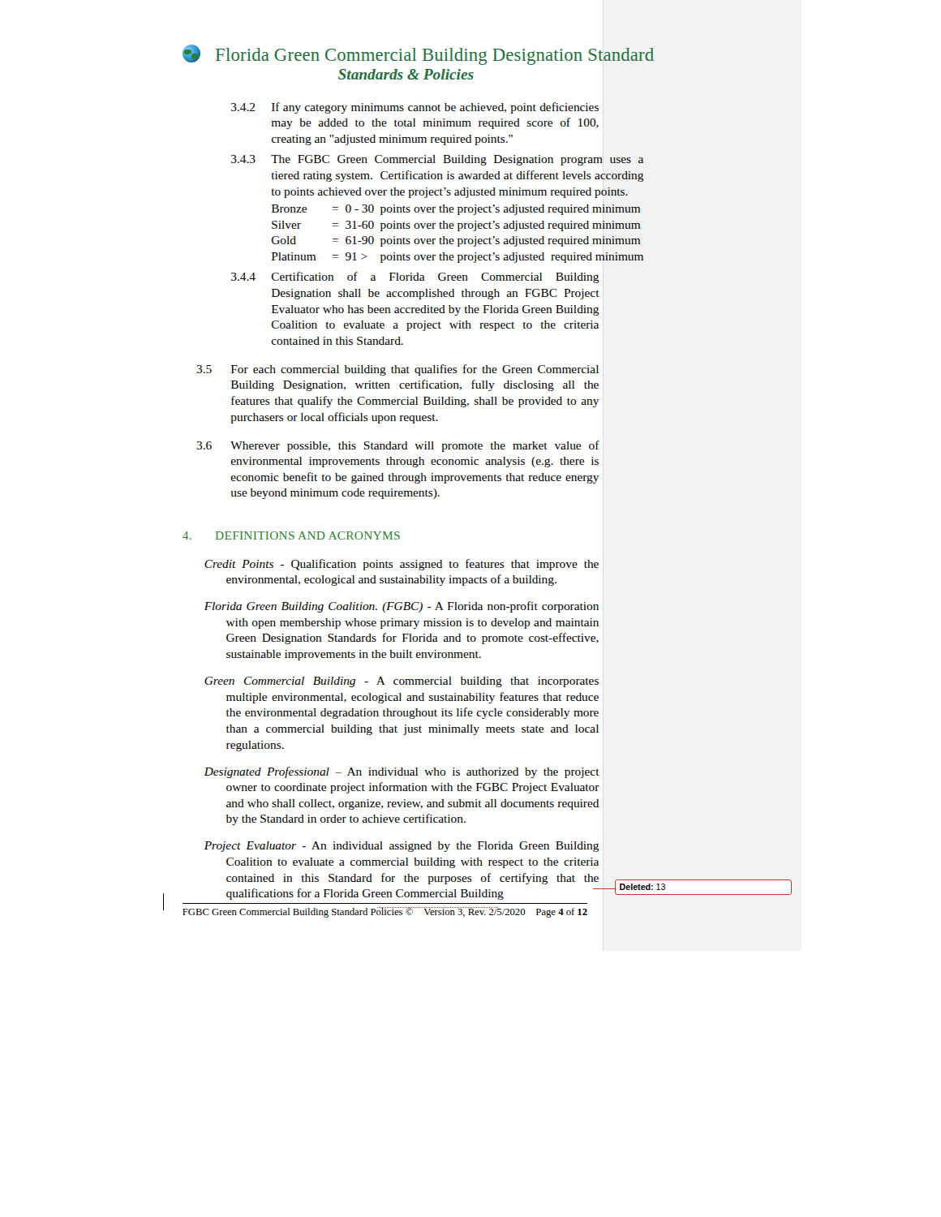Florida Green Commercial Building Designation Standard
Standards & Policies
3.4.2
If any category minimums cannot be achieved, point deficiencies may be added to the total minimum required score of 100, creating an "adjusted minimum required points."
3.4.3
The FGBC Green Commercial Building Designation program uses a tiered rating system. Certification is awarded at different levels according to points achieved over the project’s adjusted minimum required points.
Bronze= 0 - 30 points over the project’s adjusted required minimum
Silver= 31-60 points over the project’s adjusted required minimum
Gold= 61-90 points over the project’s adjusted required minimum
Platinum= 91 >points over the project’s adjusted required minimum
3.4.4
Certification of a Florida Green Commercial Building Designation shall be accomplished through an FGBC Project Evaluator who has been accredited by the Florida Green Building Coalition to evaluate a project with respect to the criteria contained in this Standard.
3.5
For each commercial building that qualifies for the Green Commercial Building Designation, written certification, fully disclosing all the features that qualify the Commercial Building, shall be provided to any purchasers or local officials upon request.
3.6
Wherever possible, this Standard will promote the market value of environmental improvements through economic analysis (e.g. there is economic benefit to be gained through improvements that reduce energy use beyond minimum code requirements).
4. DEFINITIONS AND ACRONYMS
Credit Points - Qualification points assigned to features that improve the environmental, ecological and sustainability impacts of a building.
Florida Green Building Coalition. (FGBC) - A Florida non-profit corporation with open membership whose primary mission is to develop and maintain Green Designation Standards for Florida and to promote cost-effective, sustainable improvements in the built environment.
Green Commercial Building - A commercial building that incorporates multiple environmental, ecological and sustainability features that reduce the environmental degradation throughout its life cycle considerably more than a commercial building that just minimally meets state and local regulations.
Designated Professional – An individual who is authorized by the project owner to coordinate project information with the FGBC Project Evaluator and who shall collect, organize, review, and submit all documents required by the Standard in order to achieve certification.
Project Evaluator - An individual assigned by the Florida Green Building Coalition to evaluate a commercial building with respect to the criteria contained in this Standard for the purposes of certifying that the qualifications for a Florida Green Commercial Building
FGBC Green Commercial Building Standard Policies © Version 3, Rev. 2/5/2020 Page 4 of 12
Deleted: 13